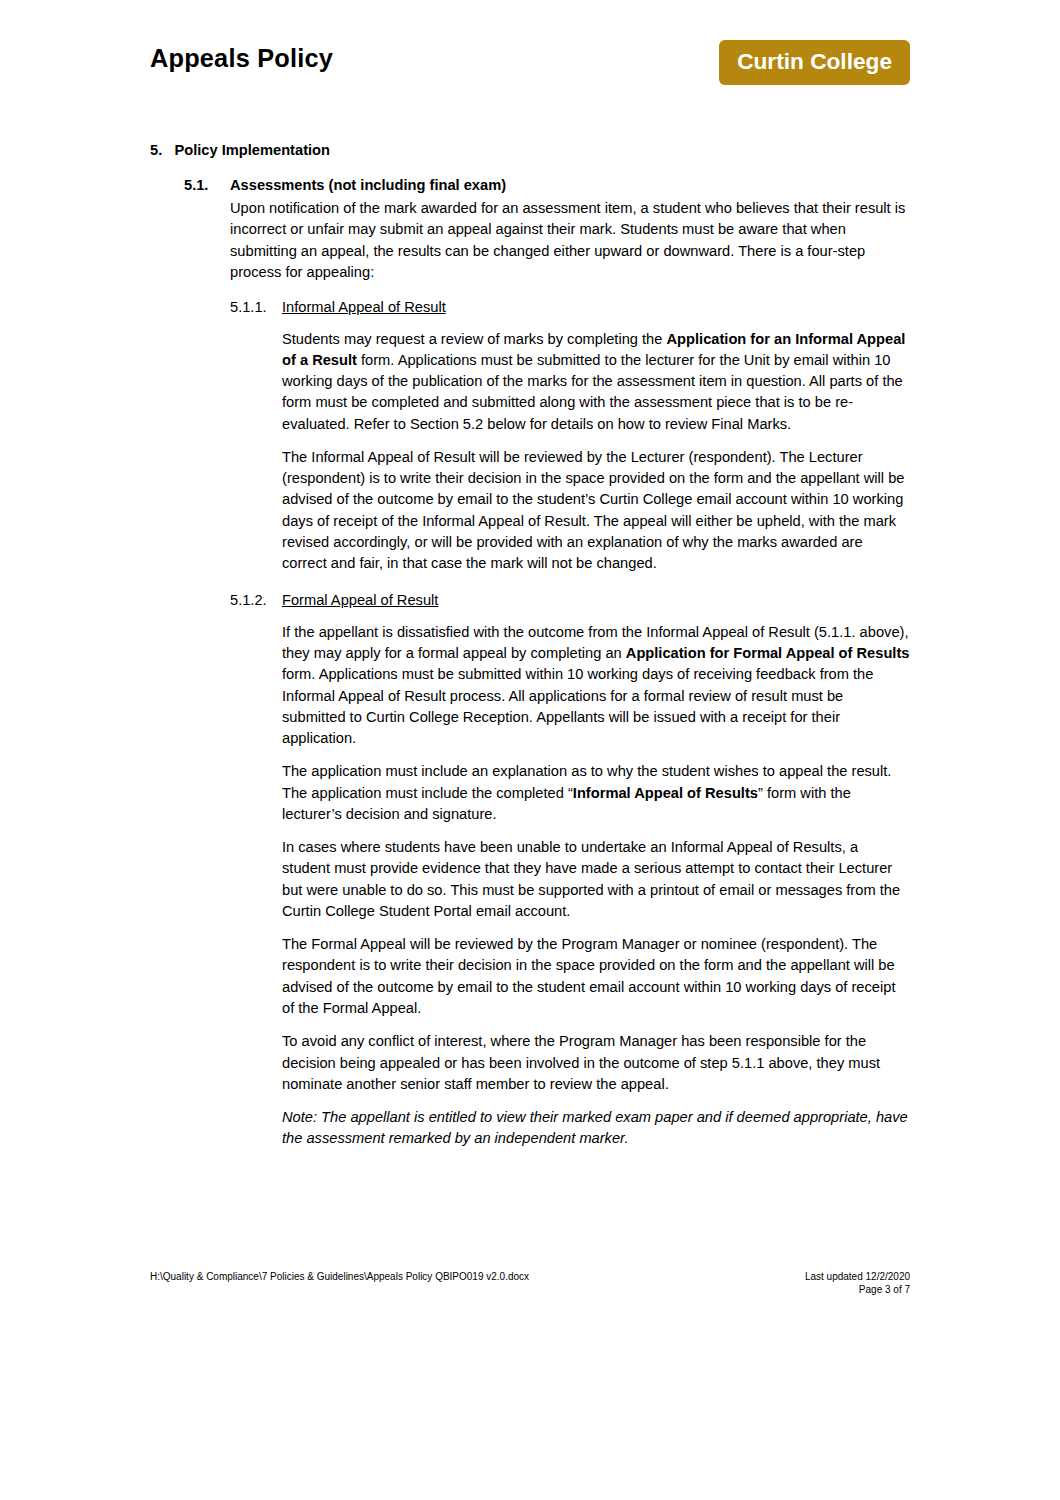Appeals Policy
Curtin College
5. Policy Implementation
5.1. Assessments (not including final exam)
Upon notification of the mark awarded for an assessment item, a student who believes that their result is incorrect or unfair may submit an appeal against their mark. Students must be aware that when submitting an appeal, the results can be changed either upward or downward. There is a four-step process for appealing:
5.1.1. Informal Appeal of Result
Students may request a review of marks by completing the Application for an Informal Appeal of a Result form. Applications must be submitted to the lecturer for the Unit by email within 10 working days of the publication of the marks for the assessment item in question. All parts of the form must be completed and submitted along with the assessment piece that is to be re-evaluated. Refer to Section 5.2 below for details on how to review Final Marks.
The Informal Appeal of Result will be reviewed by the Lecturer (respondent). The Lecturer (respondent) is to write their decision in the space provided on the form and the appellant will be advised of the outcome by email to the student’s Curtin College email account within 10 working days of receipt of the Informal Appeal of Result. The appeal will either be upheld, with the mark revised accordingly, or will be provided with an explanation of why the marks awarded are correct and fair, in that case the mark will not be changed.
5.1.2. Formal Appeal of Result
If the appellant is dissatisfied with the outcome from the Informal Appeal of Result (5.1.1. above), they may apply for a formal appeal by completing an Application for Formal Appeal of Results form. Applications must be submitted within 10 working days of receiving feedback from the Informal Appeal of Result process. All applications for a formal review of result must be submitted to Curtin College Reception. Appellants will be issued with a receipt for their application.
The application must include an explanation as to why the student wishes to appeal the result. The application must include the completed “Informal Appeal of Results” form with the lecturer’s decision and signature.
In cases where students have been unable to undertake an Informal Appeal of Results, a student must provide evidence that they have made a serious attempt to contact their Lecturer but were unable to do so. This must be supported with a printout of email or messages from the Curtin College Student Portal email account.
The Formal Appeal will be reviewed by the Program Manager or nominee (respondent). The respondent is to write their decision in the space provided on the form and the appellant will be advised of the outcome by email to the student email account within 10 working days of receipt of the Formal Appeal.
To avoid any conflict of interest, where the Program Manager has been responsible for the decision being appealed or has been involved in the outcome of step 5.1.1 above, they must nominate another senior staff member to review the appeal.
Note: The appellant is entitled to view their marked exam paper and if deemed appropriate, have the assessment remarked by an independent marker.
H:\Quality & Compliance\7 Policies & Guidelines\Appeals Policy QBIPO019 v2.0.docx
Last updated 12/2/2020
Page 3 of 7